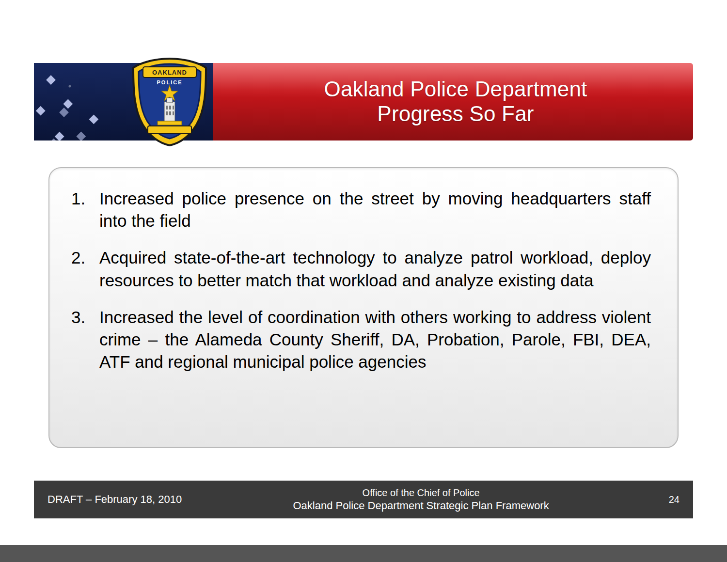Oakland Police Department Progress So Far
OAKLAND POLICE
Increased police presence on the street by moving headquarters staff into the field
Acquired state-of-the-art technology to analyze patrol workload, deploy resources to better match that workload and analyze existing data
Increased the level of coordination with others working to address violent crime – the Alameda County Sheriff, DA, Probation, Parole, FBI, DEA, ATF and regional municipal police agencies
DRAFT – February 18, 2010
Office of the Chief of Police Oakland Police Department Strategic Plan Framework
24